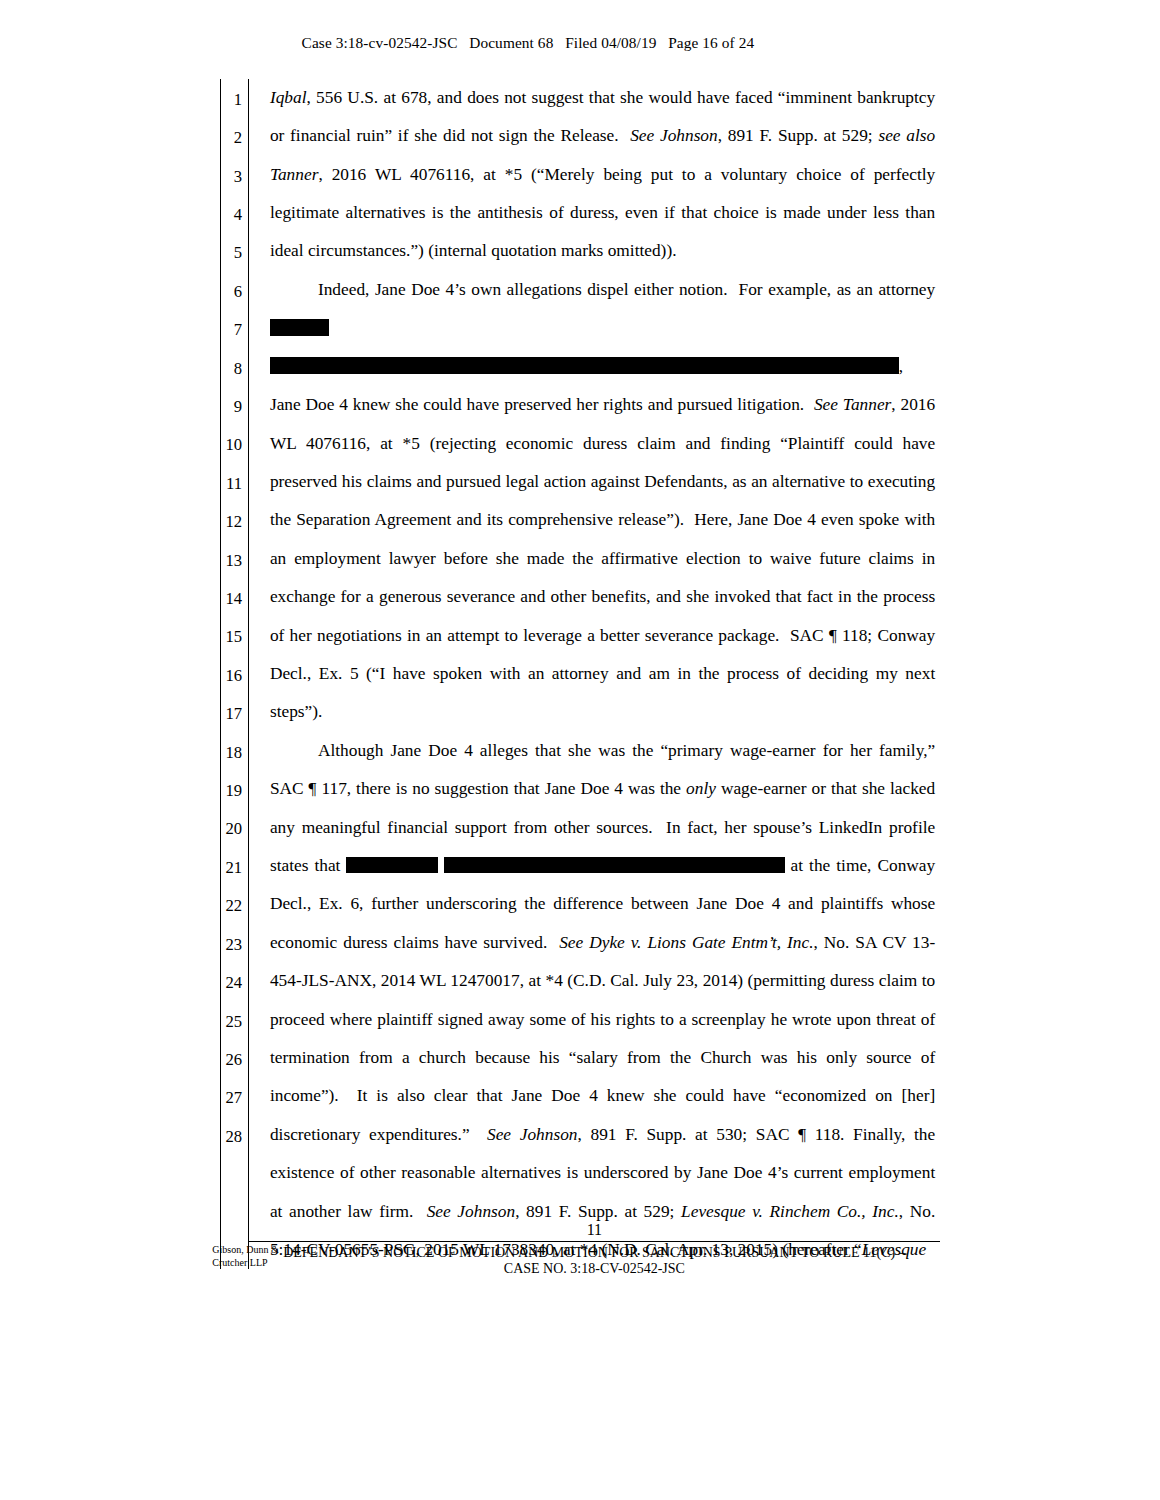Case 3:18-cv-02542-JSC Document 68 Filed 04/08/19 Page 16 of 24
1
2
3
4
5
6
7
8
9
10
11
12
13
14
15
16
17
18
19
20
21
22
23
24
25
26
27
28
Iqbal, 556 U.S. at 678, and does not suggest that she would have faced “imminent bankruptcy or financial ruin” if she did not sign the Release. See Johnson, 891 F. Supp. at 529; see also Tanner, 2016 WL 4076116, at *5 (“Merely being put to a voluntary choice of perfectly legitimate alternatives is the antithesis of duress, even if that choice is made under less than ideal circumstances.”) (internal quotation marks omitted)).
Indeed, Jane Doe 4’s own allegations dispel either notion. For example, as an attorney , Jane Doe 4 knew she could have preserved her rights and pursued litigation. See Tanner, 2016 WL 4076116, at *5 (rejecting economic duress claim and finding “Plaintiff could have preserved his claims and pursued legal action against Defendants, as an alternative to executing the Separation Agreement and its comprehensive release”). Here, Jane Doe 4 even spoke with an employment lawyer before she made the affirmative election to waive future claims in exchange for a generous severance and other benefits, and she invoked that fact in the process of her negotiations in an attempt to leverage a better severance package. SAC ¶ 118; Conway Decl., Ex. 5 (“I have spoken with an attorney and am in the process of deciding my next steps”).
Although Jane Doe 4 alleges that she was the “primary wage-earner for her family,” SAC ¶ 117, there is no suggestion that Jane Doe 4 was the only wage-earner or that she lacked any meaningful financial support from other sources. In fact, her spouse’s LinkedIn profile states that at the time, Conway Decl., Ex. 6, further underscoring the difference between Jane Doe 4 and plaintiffs whose economic duress claims have survived. See Dyke v. Lions Gate Entm’t, Inc., No. SA CV 13-454-JLS-ANX, 2014 WL 12470017, at *4 (C.D. Cal. July 23, 2014) (permitting duress claim to proceed where plaintiff signed away some of his rights to a screenplay he wrote upon threat of termination from a church because his “salary from the Church was his only source of income”). It is also clear that Jane Doe 4 knew she could have “economized on [her] discretionary expenditures.” See Johnson, 891 F. Supp. at 530; SAC ¶ 118. Finally, the existence of other reasonable alternatives is underscored by Jane Doe 4’s current employment at another law firm. See Johnson, 891 F. Supp. at 529; Levesque v. Rinchem Co., Inc., No. 5:14-CV-05655-PSG, 2015 WL 1738340, at *4 (N.D. Cal. Apr. 13, 2015) (hereafter “Levesque
11
Defendant’s Notice of Motion and Motion for Sanctions Pursuant to Rule 11(c) –
Case No. 3:18-cv-02542-JSC
Gibson, Dunn &
Crutcher LLP